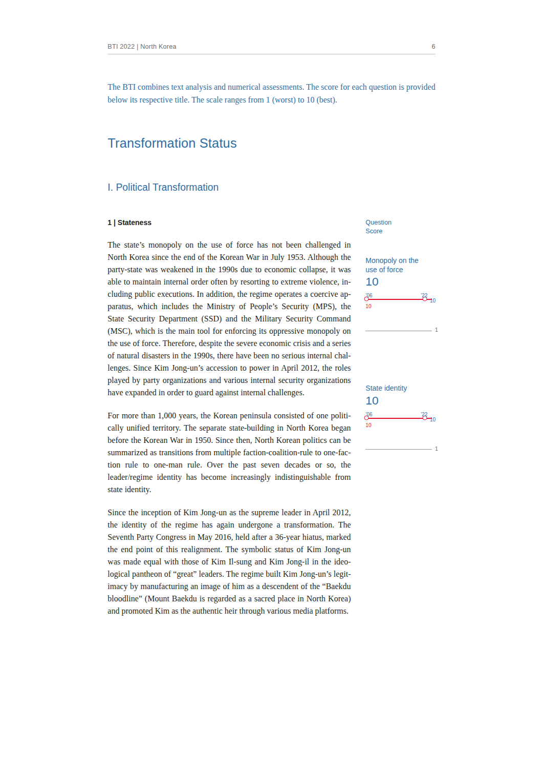BTI 2022 | North Korea
6
The BTI combines text analysis and numerical assessments. The score for each question is provided below its respective title. The scale ranges from 1 (worst) to 10 (best).
Transformation Status
I. Political Transformation
1 | Stateness
The state’s monopoly on the use of force has not been challenged in North Korea since the end of the Korean War in July 1953. Although the party-state was weakened in the 1990s due to economic collapse, it was able to maintain internal order often by resorting to extreme violence, including public executions. In addition, the regime operates a coercive apparatus, which includes the Ministry of People’s Security (MPS), the State Security Department (SSD) and the Military Security Command (MSC), which is the main tool for enforcing its oppressive monopoly on the use of force. Therefore, despite the severe economic crisis and a series of natural disasters in the 1990s, there have been no serious internal challenges. Since Kim Jong-un’s accession to power in April 2012, the roles played by party organizations and various internal security organizations have expanded in order to guard against internal challenges.
For more than 1,000 years, the Korean peninsula consisted of one politically unified territory. The separate state-building in North Korea began before the Korean War in 1950. Since then, North Korean politics can be summarized as transitions from multiple faction-coalition-rule to one-faction rule to one-man rule. Over the past seven decades or so, the leader/regime identity has become increasingly indistinguishable from state identity.
Since the inception of Kim Jong-un as the supreme leader in April 2012, the identity of the regime has again undergone a transformation. The Seventh Party Congress in May 2016, held after a 36-year hiatus, marked the end point of this realignment. The symbolic status of Kim Jong-un was made equal with those of Kim Il-sung and Kim Jong-il in the ideological pantheon of “great” leaders. The regime built Kim Jong-un’s legitimacy by manufacturing an image of him as a descendent of the “Baekdu bloodline” (Mount Baekdu is regarded as a sacred place in North Korea) and promoted Kim as the authentic heir through various media platforms.
Question
Score
Monopoly on the
use of force
10
’06
’22
10
10
1
State identity
10
’06
’22
10
10
1